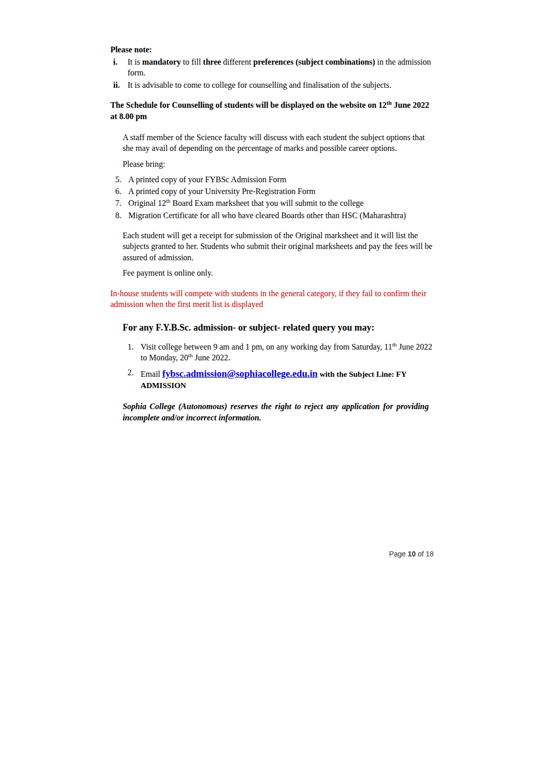Please note:
i. It is mandatory to fill three different preferences (subject combinations) in the admission form.
ii. It is advisable to come to college for counselling and finalisation of the subjects.
The Schedule for Counselling of students will be displayed on the website on 12th June 2022 at 8.00 pm
A staff member of the Science faculty will discuss with each student the subject options that she may avail of depending on the percentage of marks and possible career options.
Please bring:
5. A printed copy of your FYBSc Admission Form
6. A printed copy of your University Pre-Registration Form
7. Original 12th Board Exam marksheet that you will submit to the college
8. Migration Certificate for all who have cleared Boards other than HSC (Maharashtra)
Each student will get a receipt for submission of the Original marksheet and it will list the subjects granted to her. Students who submit their original marksheets and pay the fees will be assured of admission.
Fee payment is online only.
In-house students will compete with students in the general category, if they fail to confirm their admission when the first merit list is displayed
For any F.Y.B.Sc. admission- or subject- related query you may:
1. Visit college between 9 am and 1 pm, on any working day from Saturday, 11th June 2022 to Monday, 20th June 2022.
2. Email fybsc.admission@sophiacollege.edu.in with the Subject Line: FY ADMISSION
Sophia College (Autonomous) reserves the right to reject any application for providing incomplete and/or incorrect information.
Page 10 of 18